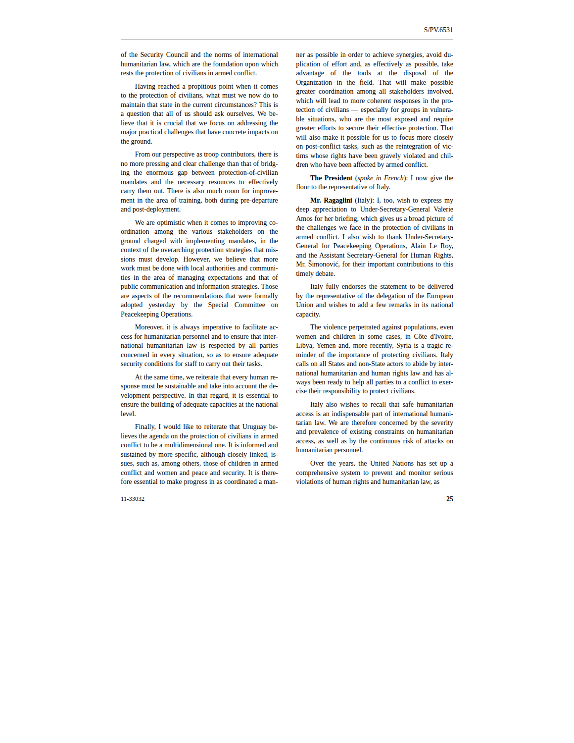S/PV.6531
of the Security Council and the norms of international humanitarian law, which are the foundation upon which rests the protection of civilians in armed conflict.
Having reached a propitious point when it comes to the protection of civilians, what must we now do to maintain that state in the current circumstances? This is a question that all of us should ask ourselves. We believe that it is crucial that we focus on addressing the major practical challenges that have concrete impacts on the ground.
From our perspective as troop contributors, there is no more pressing and clear challenge than that of bridging the enormous gap between protection-of-civilian mandates and the necessary resources to effectively carry them out. There is also much room for improvement in the area of training, both during pre-departure and post-deployment.
We are optimistic when it comes to improving coordination among the various stakeholders on the ground charged with implementing mandates, in the context of the overarching protection strategies that missions must develop. However, we believe that more work must be done with local authorities and communities in the area of managing expectations and that of public communication and information strategies. Those are aspects of the recommendations that were formally adopted yesterday by the Special Committee on Peacekeeping Operations.
Moreover, it is always imperative to facilitate access for humanitarian personnel and to ensure that international humanitarian law is respected by all parties concerned in every situation, so as to ensure adequate security conditions for staff to carry out their tasks.
At the same time, we reiterate that every human response must be sustainable and take into account the development perspective. In that regard, it is essential to ensure the building of adequate capacities at the national level.
Finally, I would like to reiterate that Uruguay believes the agenda on the protection of civilians in armed conflict to be a multidimensional one. It is informed and sustained by more specific, although closely linked, issues, such as, among others, those of children in armed conflict and women and peace and security. It is therefore essential to make progress in as coordinated a manner as possible in order to achieve synergies, avoid duplication of effort and, as effectively as possible, take advantage of the tools at the disposal of the Organization in the field. That will make possible greater coordination among all stakeholders involved, which will lead to more coherent responses in the protection of civilians — especially for groups in vulnerable situations, who are the most exposed and require greater efforts to secure their effective protection. That will also make it possible for us to focus more closely on post-conflict tasks, such as the reintegration of victims whose rights have been gravely violated and children who have been affected by armed conflict.
The President (spoke in French): I now give the floor to the representative of Italy.
Mr. Ragaglini (Italy): I, too, wish to express my deep appreciation to Under-Secretary-General Valerie Amos for her briefing, which gives us a broad picture of the challenges we face in the protection of civilians in armed conflict. I also wish to thank Under-Secretary-General for Peacekeeping Operations, Alain Le Roy, and the Assistant Secretary-General for Human Rights, Mr. Šimonović, for their important contributions to this timely debate.
Italy fully endorses the statement to be delivered by the representative of the delegation of the European Union and wishes to add a few remarks in its national capacity.
The violence perpetrated against populations, even women and children in some cases, in Côte d'Ivoire, Libya, Yemen and, more recently, Syria is a tragic reminder of the importance of protecting civilians. Italy calls on all States and non-State actors to abide by international humanitarian and human rights law and has always been ready to help all parties to a conflict to exercise their responsibility to protect civilians.
Italy also wishes to recall that safe humanitarian access is an indispensable part of international humanitarian law. We are therefore concerned by the severity and prevalence of existing constraints on humanitarian access, as well as by the continuous risk of attacks on humanitarian personnel.
Over the years, the United Nations has set up a comprehensive system to prevent and monitor serious violations of human rights and humanitarian law, as
11-33032 25